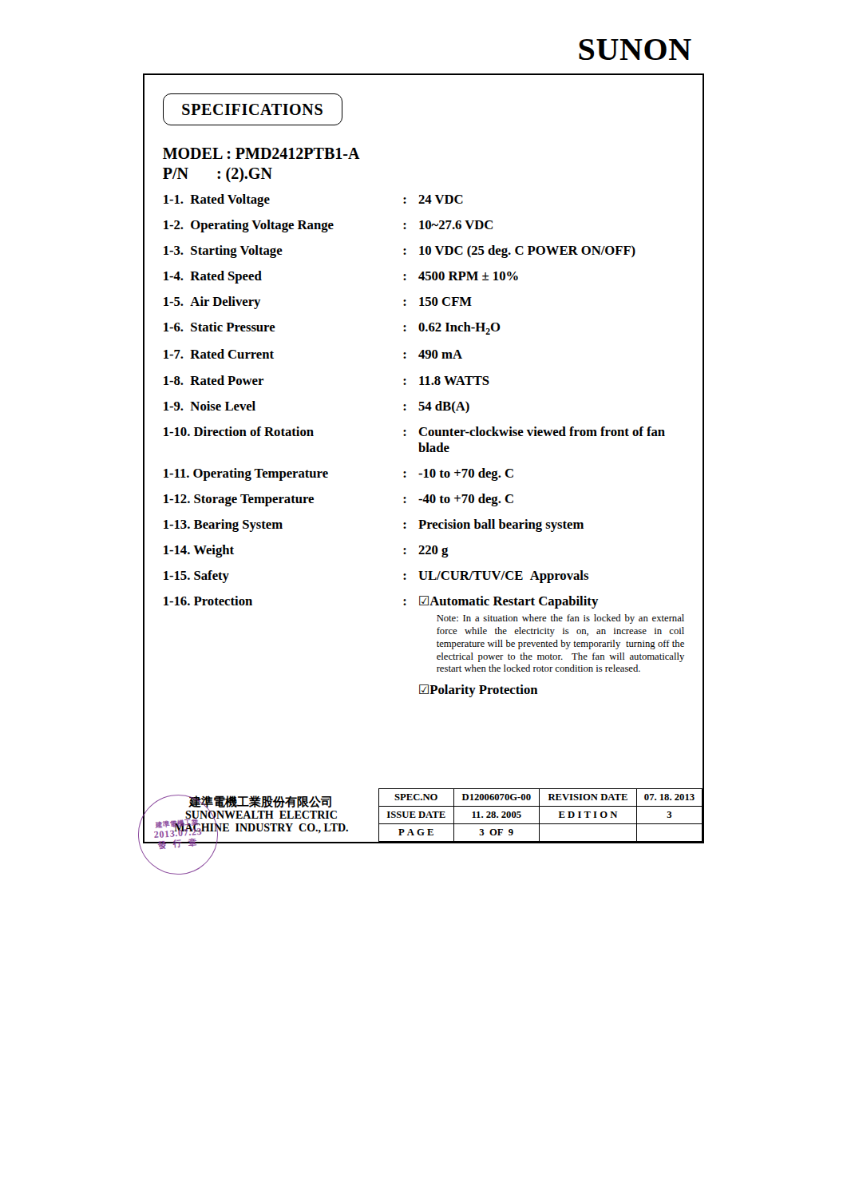SUNON
SPECIFICATIONS
MODEL : PMD2412PTB1-A
P/N : (2).GN
| 1-1. Rated Voltage | : | 24 VDC |
| 1-2. Operating Voltage Range | : | 10~27.6 VDC |
| 1-3. Starting Voltage | : | 10 VDC (25 deg. C POWER ON/OFF) |
| 1-4. Rated Speed | : | 4500 RPM ± 10% |
| 1-5. Air Delivery | : | 150 CFM |
| 1-6. Static Pressure | : | 0.62 Inch-H 2 O |
| 1-7. Rated Current | : | 490 mA |
| 1-8. Rated Power | : | 11.8 WATTS |
| 1-9. Noise Level | : | 54 dB(A) |
| 1-10. Direction of Rotation | : | Counter-clockwise viewed from front of fan blade |
| 1-11. Operating Temperature | : | -10 to +70 deg. C |
| 1-12. Storage Temperature | : | -40 to +70 deg. C |
| 1-13. Bearing System | : | Precision ball bearing system |
| 1-14. Weight | : | 220 g |
| 1-15. Safety | : | UL/CUR/TUV/CE Approvals |
| 1-16. Protection | : | ☑ Automatic Restart Capability Note: In a situation where the fan is locked by an external force while the electricity is on, an increase in coil temperature will be prevented by temporarily turning off the electrical power to the motor. The fan will automatically restart when the locked rotor condition is released. ☑ Polarity Protection |
| 建準電機工業 2013.07.23 發 行 章 建準電機工業股份有限公司 SUNONWEALTH ELECTRIC MACHINE INDUSTRY CO., LTD. | SPEC.NO | D12006070G-00 | REVISION DATE | 07. 18. 2013 |
| ISSUE DATE | 11. 28. 2005 | E D I T I O N | 3 |
| P A G E | 3 OF 9 | | |